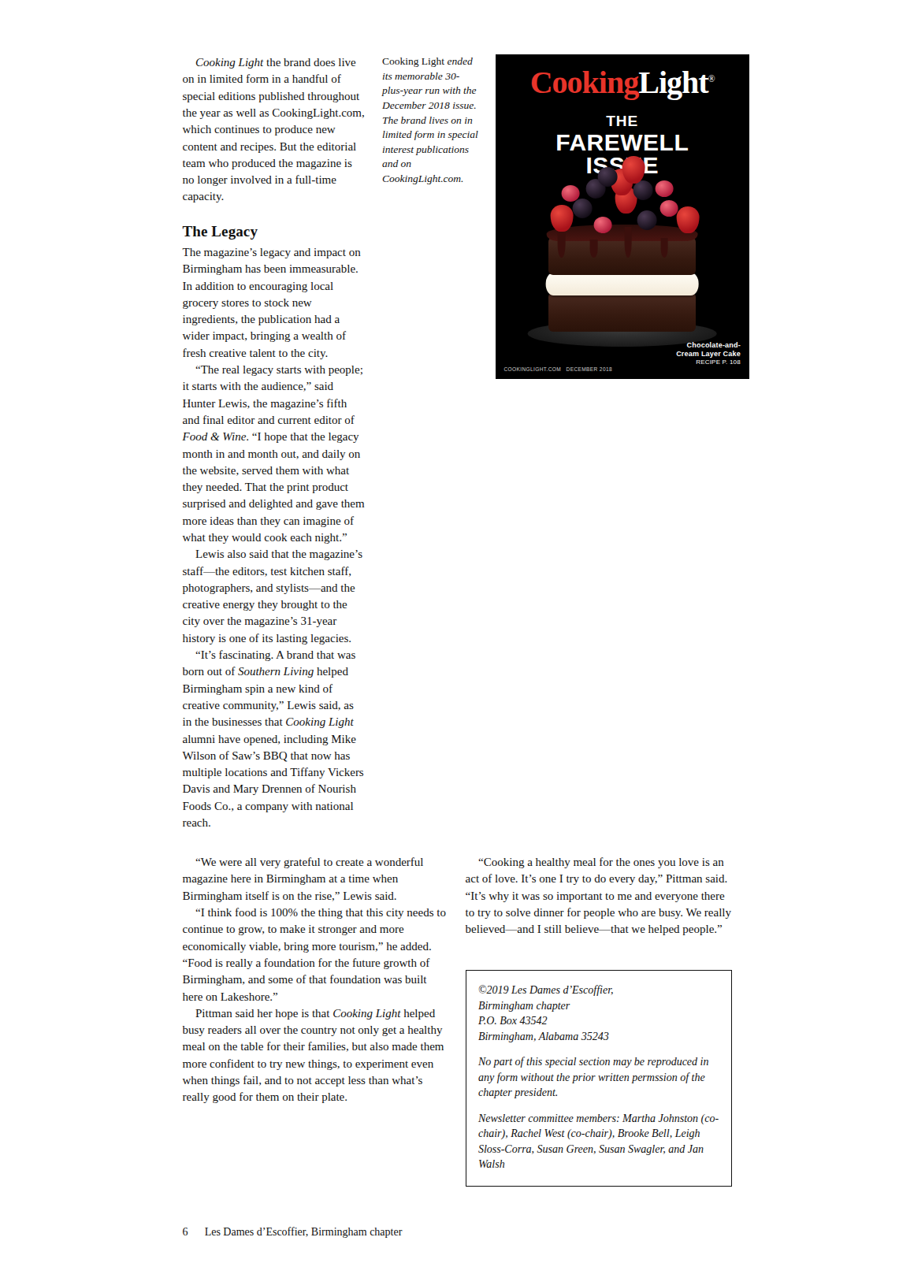Cooking Light the brand does live on in limited form in a handful of special editions published throughout the year as well as CookingLight.com, which continues to produce new content and recipes. But the editorial team who produced the magazine is no longer involved in a full-time capacity.
The Legacy
The magazine’s legacy and impact on Birmingham has been immeasurable. In addition to encouraging local grocery stores to stock new ingredients, the publication had a wider impact, bringing a wealth of fresh creative talent to the city.
“The real legacy starts with people; it starts with the audience,” said Hunter Lewis, the magazine’s fifth and final editor and current editor of Food & Wine. “I hope that the legacy month in and month out, and daily on the website, served them with what they needed. That the print product surprised and delighted and gave them more ideas than they can imagine of what they would cook each night.”
Lewis also said that the magazine’s staff—the editors, test kitchen staff, photographers, and stylists—and the creative energy they brought to the city over the magazine’s 31-year history is one of its lasting legacies.
“It’s fascinating. A brand that was born out of Southern Living helped Birmingham spin a new kind of creative community,” Lewis said, as in the businesses that Cooking Light alumni have opened, including Mike Wilson of Saw’s BBQ that now has multiple locations and Tiffany Vickers Davis and Mary Drennen of Nourish Foods Co., a company with national reach.
Cooking Light ended its memorable 30-plus-year run with the December 2018 issue. The brand lives on in limited form in special interest publications and on CookingLight.com.
Cooking Light®
THEFAREWELL
ISSUE
Chocolate-and-
Cream Layer Cake
RECIPE P. 108
COOKINGLIGHT.COM DECEMBER 2018
“We were all very grateful to create a wonderful magazine here in Birmingham at a time when Birmingham itself is on the rise,” Lewis said.
“I think food is 100% the thing that this city needs to continue to grow, to make it stronger and more economically viable, bring more tourism,” he added. “Food is really a foundation for the future growth of Birmingham, and some of that foundation was built here on Lakeshore.”
Pittman said her hope is that Cooking Light helped busy readers all over the country not only get a healthy meal on the table for their families, but also made them more confident to try new things, to experiment even when things fail, and to not accept less than what’s really good for them on their plate.
“Cooking a healthy meal for the ones you love is an act of love. It’s one I try to do every day,” Pittman said. “It’s why it was so important to me and everyone there to try to solve dinner for people who are busy. We really believed—and I still believe—that we helped people.”
©2019 Les Dames d’Escoffier,
Birmingham chapter
P.O. Box 43542
Birmingham, Alabama 35243
No part of this special section may be reproduced in any form without the prior written permssion of the chapter president.
Newsletter committee members: Martha Johnston (co-chair), Rachel West (co-chair), Brooke Bell, Leigh Sloss-Corra, Susan Green, Susan Swagler, and Jan Walsh
6 Les Dames d’Escoffier, Birmingham chapter